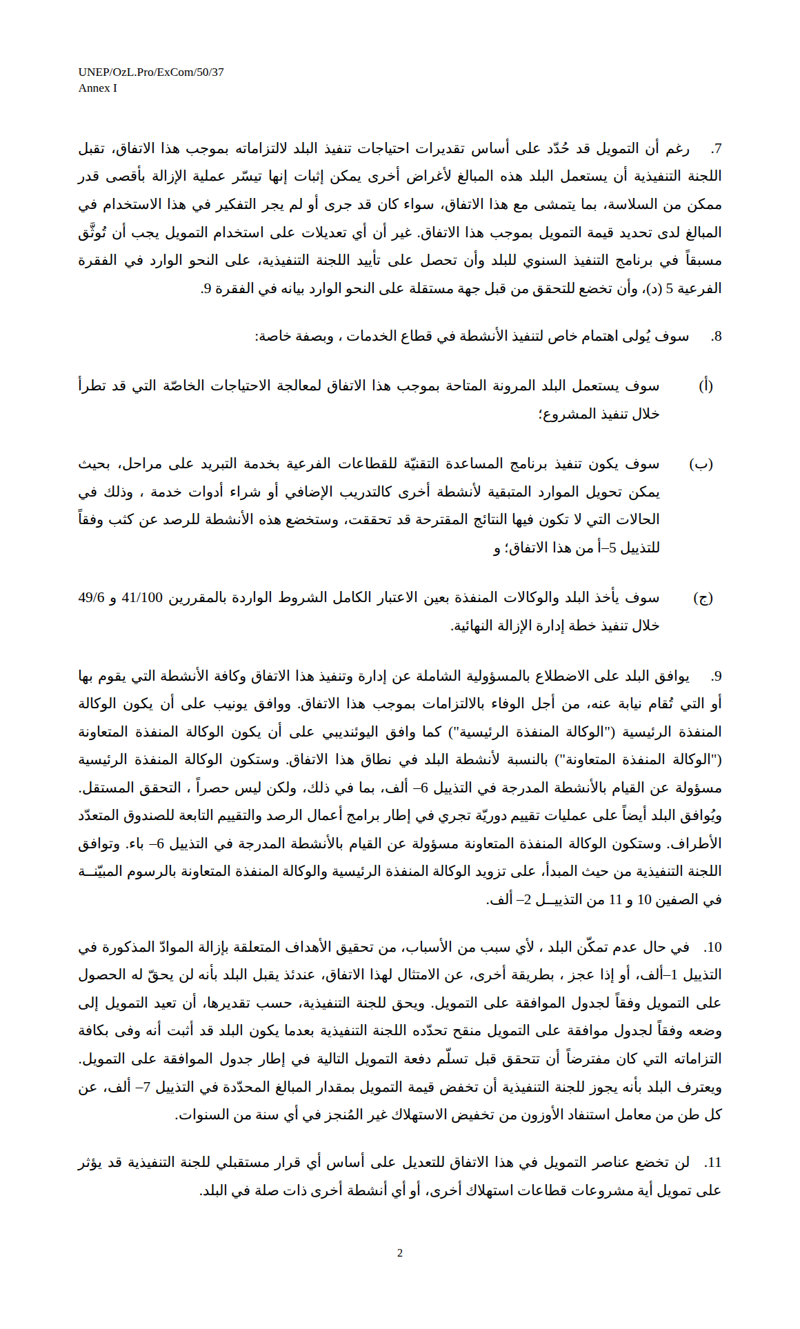UNEP/OzL.Pro/ExCom/50/37
Annex I
7. رغم أن التمويل قد حُدّد على أساس تقديرات احتياجات تنفيذ البلد لالتزاماته بموجب هذا الاتفاق، تقبل اللجنة التنفيذية أن يستعمل البلد هذه المبالغ لأغراض أخرى يمكن إثبات إنها تيسّر عملية الإزالة بأقصى قدر ممكن من السلاسة، بما يتمشى مع هذا الاتفاق، سواء كان قد جرى أو لم يجر التفكير في هذا الاستخدام في المبالغ لدى تحديد قيمة التمويل بموجب هذا الاتفاق. غير أن أي تعديلات على استخدام التمويل يجب أن تُوثَّق مسبقاً في برنامج التنفيذ السنوي للبلد وأن تحصل على تأييد اللجنة التنفيذية، على النحو الوارد في الفقرة الفرعية 5 (د)، وأن تخضع للتحقق من قبل جهة مستقلة على النحو الوارد بيانه في الفقرة 9.
8. سوف يُولى اهتمام خاص لتنفيذ الأنشطة في قطاع الخدمات ، وبصفة خاصة:
(أ) سوف يستعمل البلد المرونة المتاحة بموجب هذا الاتفاق لمعالجة الاحتياجات الخاصّة التي قد تطرأ خلال تنفيذ المشروع؛
(ب) سوف يكون تنفيذ برنامج المساعدة التقنيّة للقطاعات الفرعية بخدمة التبريد على مراحل، بحيث يمكن تحويل الموارد المتبقية لأنشطة أخرى كالتدريب الإضافي أو شراء أدوات خدمة ، وذلك في الحالات التي لا تكون فيها النتائج المقترحة قد تحققت، وستخضع هذه الأنشطة للرصد عن كثب وفقاً للتذييل 5–أ من هذا الاتفاق؛ و
(ج) سوف يأخذ البلد والوكالات المنفذة بعين الاعتبار الكامل الشروط الواردة بالمقررين 41/100 و 49/6 خلال تنفيذ خطة إدارة الإزالة النهائية.
9. يوافق البلد على الاضطلاع بالمسؤولية الشاملة عن إدارة وتنفيذ هذا الاتفاق وكافة الأنشطة التي يقوم بها أو التي تُقام نيابة عنه، من أجل الوفاء بالالتزامات بموجب هذا الاتفاق. ووافق يونيب على أن يكون الوكالة المنفذة الرئيسية ("الوكالة المنفذة الرئيسية") كما وافق اليوئنديبي على أن يكون الوكالة المنفذة المتعاونة ("الوكالة المنفذة المتعاونة") بالنسبة لأنشطة البلد في نطاق هذا الاتفاق. وستكون الوكالة المنفذة الرئيسية مسؤولة عن القيام بالأنشطة المدرجة في التذييل 6– ألف، بما في ذلك، ولكن ليس حصراً ، التحقق المستقل. ويُوافق البلد أيضاً على عمليات تقييم دوريّة تجري في إطار برامج أعمال الرصد والتقييم التابعة للصندوق المتعدّد الأطراف. وستكون الوكالة المنفذة المتعاونة مسؤولة عن القيام بالأنشطة المدرجة في التذييل 6– باء. وتوافق اللجنة التنفيذية من حيث المبدأ، على تزويد الوكالة المنفذة الرئيسية والوكالة المنفذة المتعاونة بالرسوم المبيّنــة في الصفين 10 و 11 من التذييــل 2– ألف.
10. في حال عدم تمكّن البلد ، لأي سبب من الأسباب، من تحقيق الأهداف المتعلقة بإزالة الموادّ المذكورة في التذييل 1–ألف، أو إذا عجز ، بطريقة أخرى، عن الامتثال لهذا الاتفاق، عندئذ يقبل البلد بأنه لن يحقّ له الحصول على التمويل وفقاً لجدول الموافقة على التمويل. ويحق للجنة التنفيذية، حسب تقديرها، أن تعيد التمويل إلى وضعه وفقاً لجدول موافقة على التمويل منقح تحدّده اللجنة التنفيذية بعدما يكون البلد قد أثبت أنه وفى بكافة التزاماته التي كان مفترضاً أن تتحقق قبل تسلّم دفعة التمويل التالية في إطار جدول الموافقة على التمويل. ويعترف البلد بأنه يجوز للجنة التنفيذية أن تخفض قيمة التمويل بمقدار المبالغ المحدّدة في التذييل 7– ألف، عن كل طن من معامل استنفاد الأوزون من تخفيض الاستهلاك غير المُنجز في أي سنة من السنوات.
11. لن تخضع عناصر التمويل في هذا الاتفاق للتعديل على أساس أي قرار مستقبلي للجنة التنفيذية قد يؤثر على تمويل أية مشروعات قطاعات استهلاك أخرى، أو أي أنشطة أخرى ذات صلة في البلد.
2